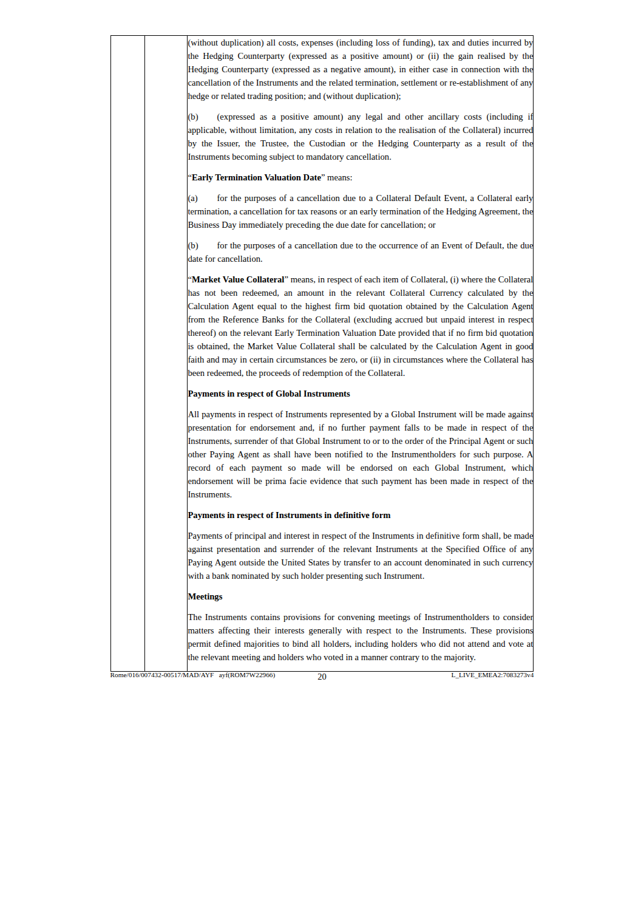| | | (without duplication) all costs, expenses (including loss of funding), tax and duties incurred by the Hedging Counterparty (expressed as a positive amount) or (ii) the gain realised by the Hedging Counterparty (expressed as a negative amount), in either case in connection with the cancellation of the Instruments and the related termination, settlement or re-establishment of any hedge or related trading position; and (without duplication); (b) (expressed as a positive amount) any legal and other ancillary costs (including if applicable, without limitation, any costs in relation to the realisation of the Collateral) incurred by the Issuer, the Trustee, the Custodian or the Hedging Counterparty as a result of the Instruments becoming subject to mandatory cancellation. “ Early Termination Valuation Date ” means: (a) for the purposes of a cancellation due to a Collateral Default Event, a Collateral early termination, a cancellation for tax reasons or an early termination of the Hedging Agreement, the Business Day immediately preceding the due date for cancellation; or (b) for the purposes of a cancellation due to the occurrence of an Event of Default, the due date for cancellation. “ Market Value Collateral ” means, in respect of each item of Collateral, (i) where the Collateral has not been redeemed, an amount in the relevant Collateral Currency calculated by the Calculation Agent equal to the highest firm bid quotation obtained by the Calculation Agent from the Reference Banks for the Collateral (excluding accrued but unpaid interest in respect thereof) on the relevant Early Termination Valuation Date provided that if no firm bid quotation is obtained, the Market Value Collateral shall be calculated by the Calculation Agent in good faith and may in certain circumstances be zero, or (ii) in circumstances where the Collateral has been redeemed, the proceeds of redemption of the Collateral. Payments in respect of Global Instruments All payments in respect of Instruments represented by a Global Instrument will be made against presentation for endorsement and, if no further payment falls to be made in respect of the Instruments, surrender of that Global Instrument to or to the order of the Principal Agent or such other Paying Agent as shall have been notified to the Instrumentholders for such purpose. A record of each payment so made will be endorsed on each Global Instrument, which endorsement will be prima facie evidence that such payment has been made in respect of the Instruments. Payments in respect of Instruments in definitive form Payments of principal and interest in respect of the Instruments in definitive form shall, be made against presentation and surrender of the relevant Instruments at the Specified Office of any Paying Agent outside the United States by transfer to an account denominated in such currency with a bank nominated by such holder presenting such Instrument. Meetings The Instruments contains provisions for convening meetings of Instrumentholders to consider matters affecting their interests generally with respect to the Instruments. These provisions permit defined majorities to bind all holders, including holders who did not attend and vote at the relevant meeting and holders who voted in a manner contrary to the majority. |
Rome/016/007432-00517/MAD/AYF ayf(ROM7W22966) 20 L_LIVE_EMEA2:7083273v4